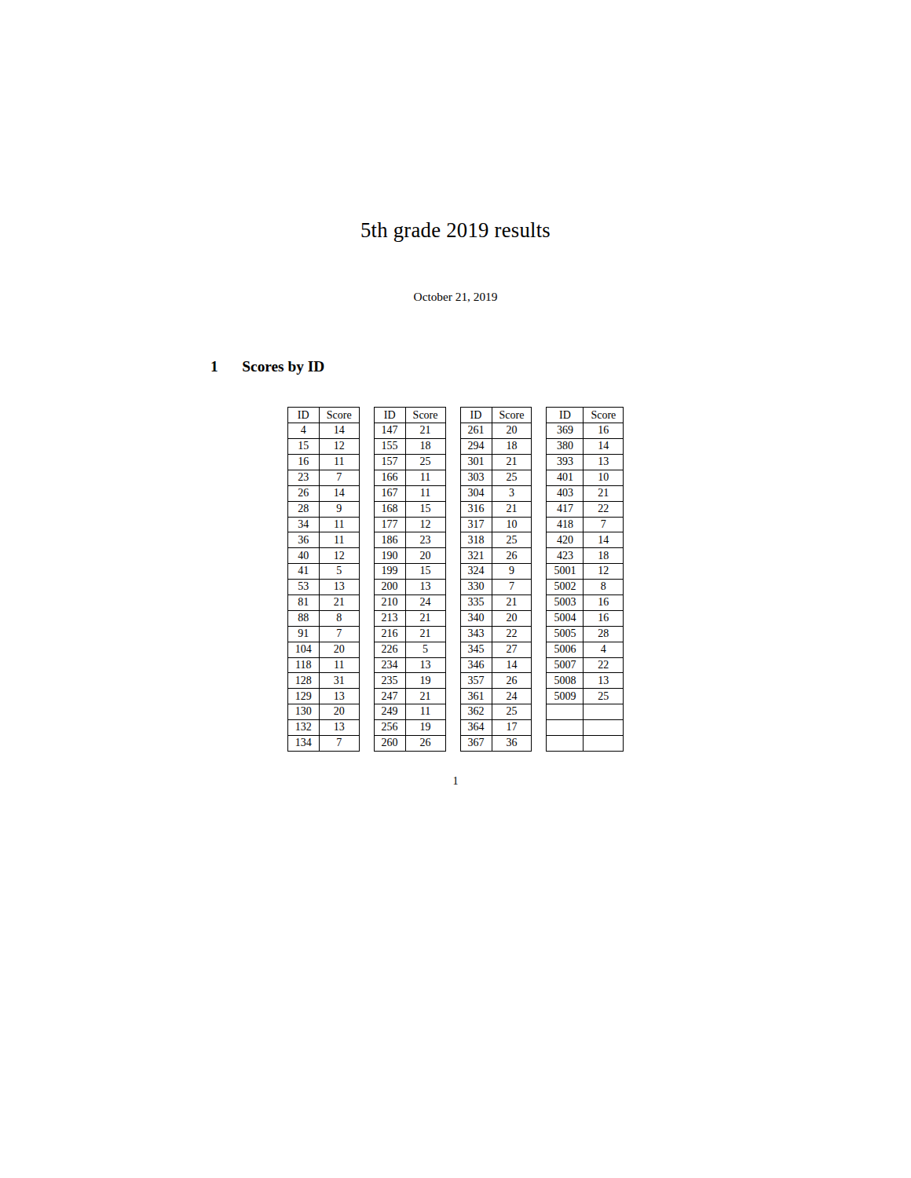5th grade 2019 results
October 21, 2019
1 Scores by ID
| ID | Score | | ID | Score | | ID | Score | | ID | Score |
| --- | --- | --- | --- | --- | --- | --- | --- | --- | --- | --- |
| 4 | 14 | | 147 | 21 | | 261 | 20 | | 369 | 16 |
| 15 | 12 | | 155 | 18 | | 294 | 18 | | 380 | 14 |
| 16 | 11 | | 157 | 25 | | 301 | 21 | | 393 | 13 |
| 23 | 7 | | 166 | 11 | | 303 | 25 | | 401 | 10 |
| 26 | 14 | | 167 | 11 | | 304 | 3 | | 403 | 21 |
| 28 | 9 | | 168 | 15 | | 316 | 21 | | 417 | 22 |
| 34 | 11 | | 177 | 12 | | 317 | 10 | | 418 | 7 |
| 36 | 11 | | 186 | 23 | | 318 | 25 | | 420 | 14 |
| 40 | 12 | | 190 | 20 | | 321 | 26 | | 423 | 18 |
| 41 | 5 | | 199 | 15 | | 324 | 9 | | 5001 | 12 |
| 53 | 13 | | 200 | 13 | | 330 | 7 | | 5002 | 8 |
| 81 | 21 | | 210 | 24 | | 335 | 21 | | 5003 | 16 |
| 88 | 8 | | 213 | 21 | | 340 | 20 | | 5004 | 16 |
| 91 | 7 | | 216 | 21 | | 343 | 22 | | 5005 | 28 |
| 104 | 20 | | 226 | 5 | | 345 | 27 | | 5006 | 4 |
| 118 | 11 | | 234 | 13 | | 346 | 14 | | 5007 | 22 |
| 128 | 31 | | 235 | 19 | | 357 | 26 | | 5008 | 13 |
| 129 | 13 | | 247 | 21 | | 361 | 24 | | 5009 | 25 |
| 130 | 20 | | 249 | 11 | | 362 | 25 | | | |
| 132 | 13 | | 256 | 19 | | 364 | 17 | | | |
| 134 | 7 | | 260 | 26 | | 367 | 36 | | | |
1